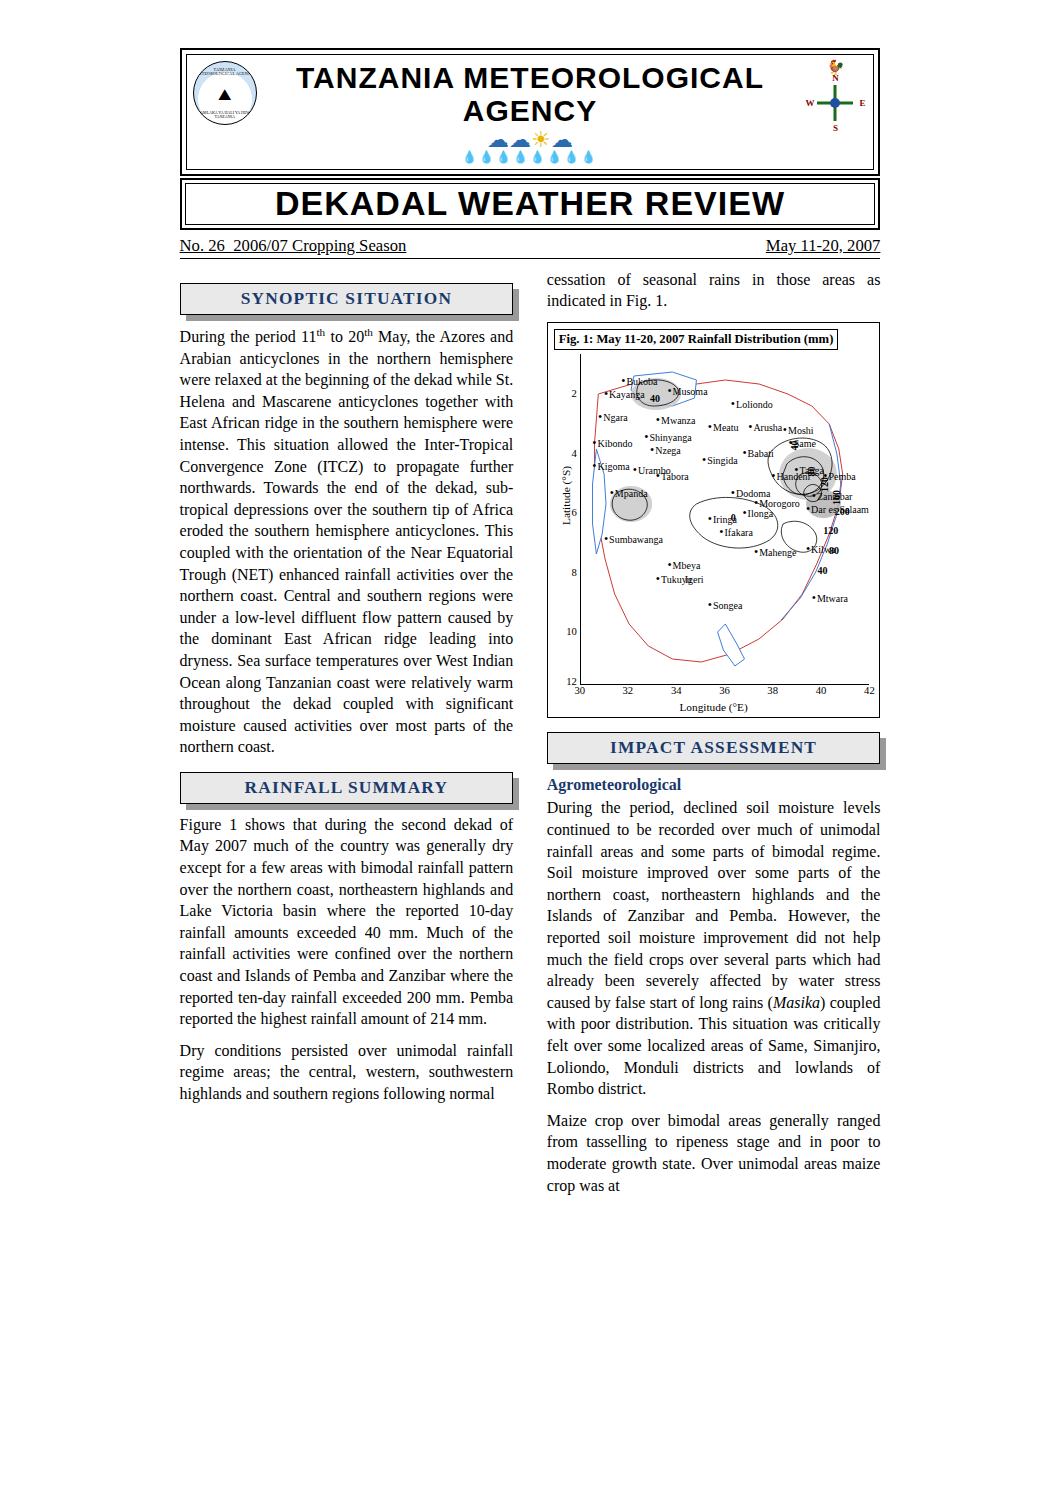TANZANIA METEOROLOGICAL AGENCY
⛰
MAMLAKA YA HALI YA HEWA TANZANIA
🐓
N S E W
Tanzania Meteorological Agency
☁☁☀☁
💧💧💧💧💧💧💧💧
Dekadal Weather Review
No. 26 2006/07 Cropping Season May 11-20, 2007
Synoptic Situation
During the period 11th to 20th May, the Azores and Arabian anticyclones in the northern hemisphere were relaxed at the beginning of the dekad while St. Helena and Mascarene anticyclones together with East African ridge in the southern hemisphere were intense. This situation allowed the Inter-Tropical Convergence Zone (ITCZ) to propagate further northwards. Towards the end of the dekad, sub-tropical depressions over the southern tip of Africa eroded the southern hemisphere anticyclones. This coupled with the orientation of the Near Equatorial Trough (NET) enhanced rainfall activities over the northern coast. Central and southern regions were under a low-level diffluent flow pattern caused by the dominant East African ridge leading into dryness. Sea surface temperatures over West Indian Ocean along Tanzanian coast were relatively warm throughout the dekad coupled with significant moisture caused activities over most parts of the northern coast.
Rainfall Summary
Figure 1 shows that during the second dekad of May 2007 much of the country was generally dry except for a few areas with bimodal rainfall pattern over the northern coast, northeastern highlands and Lake Victoria basin where the reported 10-day rainfall amounts exceeded 40 mm. Much of the rainfall activities were confined over the northern coast and Islands of Pemba and Zanzibar where the reported ten-day rainfall exceeded 200 mm. Pemba reported the highest rainfall amount of 214 mm.
Dry conditions persisted over unimodal rainfall regime areas; the central, western, southwestern highlands and southern regions following normal
cessation of seasonal rains in those areas as indicated in Fig. 1.
Fig. 1: May 11-20, 2007 Rainfall Distribution (mm)
Latitude (°S)
2 4 6 8 10 12
40
40
80
120
160
200
120
80
40
0
Bukoba
Kayanga
Musoma
Loliondo
Ngara
Mwanza
Meatu
Arusha
Moshi
Shinyanga
Kibondo
Same
Nzega
Babati
Singida
Kigoma
Urambo
Tabora
Tanga
Handeni
Pemba
Mpanda
Dodoma
Zanzibar
Morogoro
Ilonga
Dar es Salaam
Iringa
Ifakara
Sumbawanga
Mbeya
Mahenge
Kilwa
Tukuyu
Igeri
Songea
Mtwara
30 32 34 36 38 40 42
Longitude (°E)
Impact Assessment
Agrometeorological
During the period, declined soil moisture levels continued to be recorded over much of unimodal rainfall areas and some parts of bimodal regime. Soil moisture improved over some parts of the northern coast, northeastern highlands and the Islands of Zanzibar and Pemba. However, the reported soil moisture improvement did not help much the field crops over several parts which had already been severely affected by water stress caused by false start of long rains (Masika) coupled with poor distribution. This situation was critically felt over some localized areas of Same, Simanjiro, Loliondo, Monduli districts and lowlands of Rombo district.
Maize crop over bimodal areas generally ranged from tasselling to ripeness stage and in poor to moderate growth state. Over unimodal areas maize crop was at